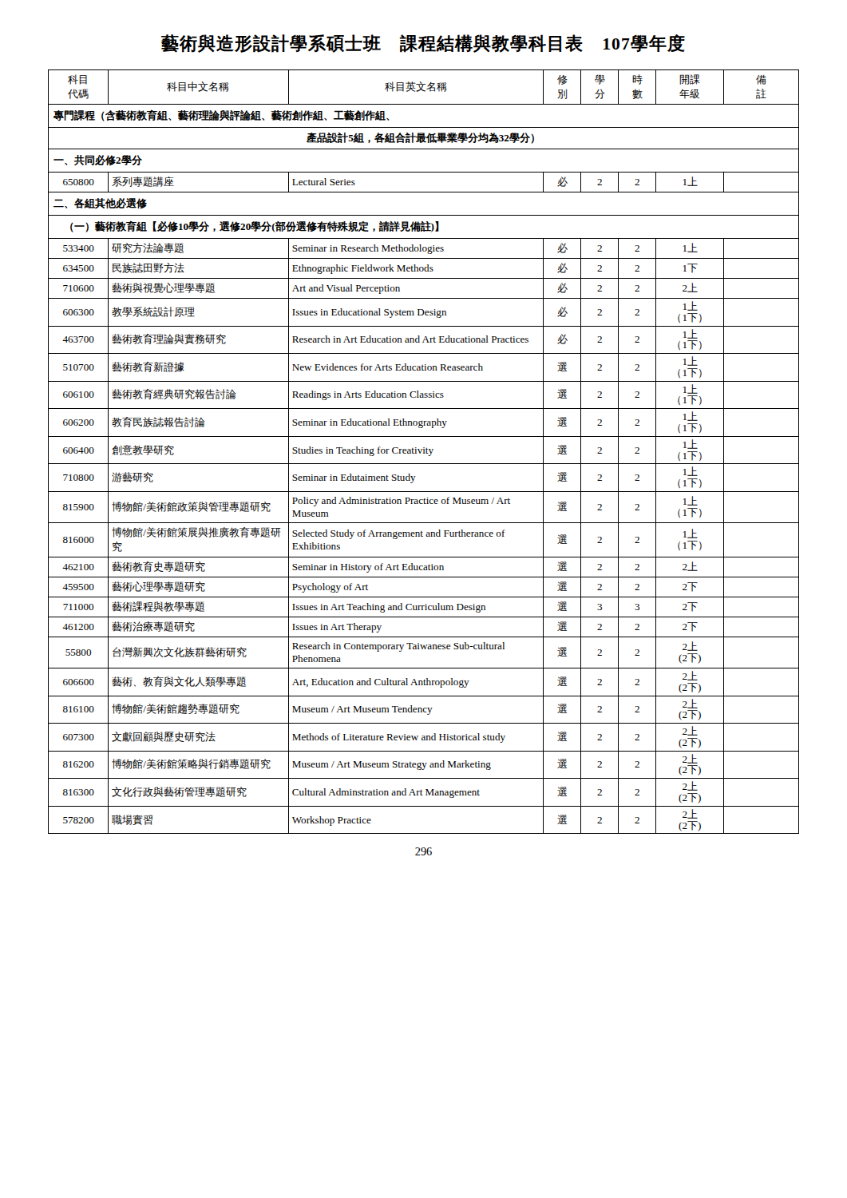藝術與造形設計學系碩士班　課程結構與教學科目表　107學年度
| 科目 代碼 | 科目中文名稱 | 科目英文名稱 | 修 別 | 學 分 | 時 數 | 開課 年級 | 備 註 |
| --- | --- | --- | --- | --- | --- | --- | --- |
| 專門課程（含藝術教育組、藝術理論與評論組、藝術創作組、工藝創作組、 |
| 產品設計5組，各組合計最低畢業學分均為32學分） |
| 一、共同必修2學分 |
| 650800 | 系列專題講座 | Lectural Series | 必 | 2 | 2 | 1上 | |
| 二、各組其他必選修 |
| （一）藝術教育組【必修10學分，選修20學分(部份選修有特殊規定，請詳見備註)】 |
| 533400 | 研究方法論專題 | Seminar in Research Methodologies | 必 | 2 | 2 | 1上 | |
| 634500 | 民族誌田野方法 | Ethnographic Fieldwork Methods | 必 | 2 | 2 | 1下 | |
| 710600 | 藝術與視覺心理學專題 | Art and Visual Perception | 必 | 2 | 2 | 2上 | |
| 606300 | 教學系統設計原理 | Issues in Educational System Design | 必 | 2 | 2 | 1上 （1下） | |
| 463700 | 藝術教育理論與實務研究 | Research in Art Education and Art Educational Practices | 必 | 2 | 2 | 1上 （1下） | |
| 510700 | 藝術教育新證據 | New Evidences for Arts Education Reasearch | 選 | 2 | 2 | 1上 （1下） | |
| 606100 | 藝術教育經典研究報告討論 | Readings in Arts Education Classics | 選 | 2 | 2 | 1上 （1下） | |
| 606200 | 教育民族誌報告討論 | Seminar in Educational Ethnography | 選 | 2 | 2 | 1上 （1下） | |
| 606400 | 創意教學研究 | Studies in Teaching for Creativity | 選 | 2 | 2 | 1上 （1下） | |
| 710800 | 游藝研究 | Seminar in Edutaiment Study | 選 | 2 | 2 | 1上 （1下） | |
| 815900 | 博物館/美術館政策與管理專題研究 | Policy and Administration Practice of Museum / Art Museum | 選 | 2 | 2 | 1上 （1下） | |
| 816000 | 博物館/美術館策展與推廣教育專題研究 | Selected Study of Arrangement and Furtherance of Exhibitions | 選 | 2 | 2 | 1上 （1下） | |
| 462100 | 藝術教育史專題研究 | Seminar in History of Art Education | 選 | 2 | 2 | 2上 | |
| 459500 | 藝術心理學專題研究 | Psychology of Art | 選 | 2 | 2 | 2下 | |
| 711000 | 藝術課程與教學專題 | Issues in Art Teaching and Curriculum Design | 選 | 3 | 3 | 2下 | |
| 461200 | 藝術治療專題研究 | Issues in Art Therapy | 選 | 2 | 2 | 2下 | |
| 55800 | 台灣新興次文化族群藝術研究 | Research in Contemporary Taiwanese Sub-cultural Phenomena | 選 | 2 | 2 | 2上 (2下) | |
| 606600 | 藝術、教育與文化人類學專題 | Art, Education and Cultural Anthropology | 選 | 2 | 2 | 2上 (2下) | |
| 816100 | 博物館/美術館趨勢專題研究 | Museum / Art Museum Tendency | 選 | 2 | 2 | 2上 (2下) | |
| 607300 | 文獻回顧與歷史研究法 | Methods of Literature Review and Historical study | 選 | 2 | 2 | 2上 (2下) | |
| 816200 | 博物館/美術館策略與行銷專題研究 | Museum / Art Museum Strategy and Marketing | 選 | 2 | 2 | 2上 (2下) | |
| 816300 | 文化行政與藝術管理專題研究 | Cultural Adminstration and Art Management | 選 | 2 | 2 | 2上 (2下) | |
| 578200 | 職場實習 | Workshop Practice | 選 | 2 | 2 | 2上 (2下) | |
296